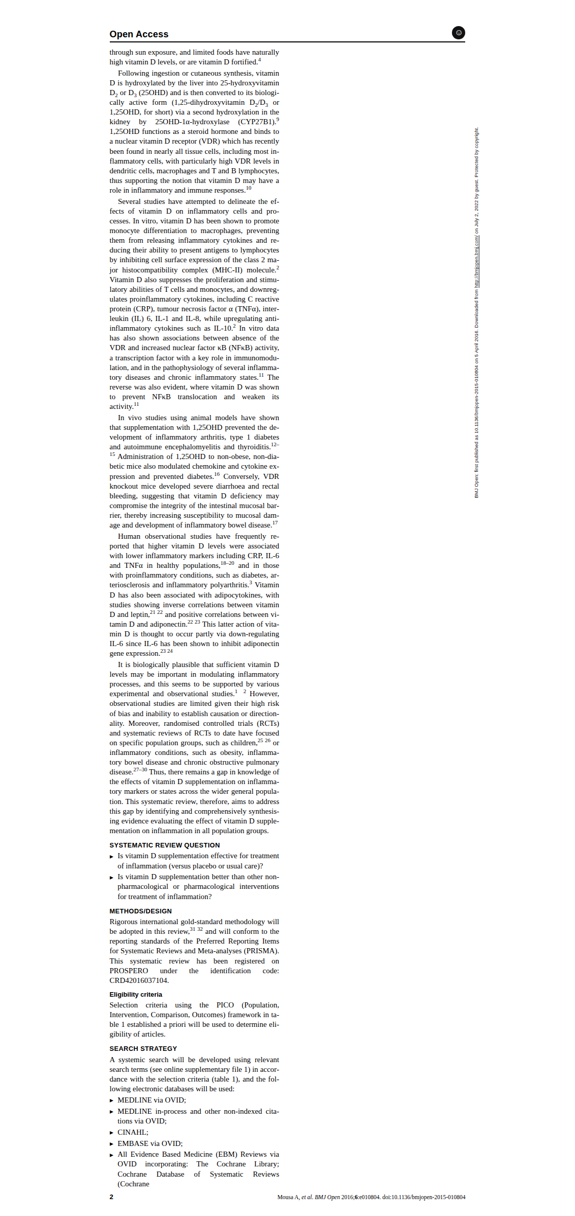BMJ Open: first published as 10.1136/bmjopen-2015-010804 on 5 April 2016. Downloaded from http://bmjopen.bmj.com/ on July 2, 2022 by guest. Protected by copyright.
Open Access
☺
through sun exposure, and limited foods have naturally high vitamin D levels, or are vitamin D fortified.4
Following ingestion or cutaneous synthesis, vitamin D is hydroxylated by the liver into 25-hydroxyvitamin D2 or D3 (25OHD) and is then converted to its biologically active form (1,25-dihydroxyvitamin D2/D3 or 1,25OHD, for short) via a second hydroxylation in the kidney by 25OHD-1α-hydroxylase (CYP27B1).9 1,25OHD functions as a steroid hormone and binds to a nuclear vitamin D receptor (VDR) which has recently been found in nearly all tissue cells, including most inflammatory cells, with particularly high VDR levels in dendritic cells, macrophages and T and B lymphocytes, thus supporting the notion that vitamin D may have a role in inflammatory and immune responses.10
Several studies have attempted to delineate the effects of vitamin D on inflammatory cells and processes. In vitro, vitamin D has been shown to promote monocyte differentiation to macrophages, preventing them from releasing inflammatory cytokines and reducing their ability to present antigens to lymphocytes by inhibiting cell surface expression of the class 2 major histocompatibility complex (MHC-II) molecule.2 Vitamin D also suppresses the proliferation and stimulatory abilities of T cells and monocytes, and downregulates proinflammatory cytokines, including C reactive protein (CRP), tumour necrosis factor α (TNFα), interleukin (IL) 6, IL-1 and IL-8, while upregulating anti-inflammatory cytokines such as IL-10.2 In vitro data has also shown associations between absence of the VDR and increased nuclear factor κB (NFκB) activity, a transcription factor with a key role in immunomodulation, and in the pathophysiology of several inflammatory diseases and chronic inflammatory states.11 The reverse was also evident, where vitamin D was shown to prevent NFκB translocation and weaken its activity.11
In vivo studies using animal models have shown that supplementation with 1,25OHD prevented the development of inflammatory arthritis, type 1 diabetes and autoimmune encephalomyelitis and thyroiditis.12–15 Administration of 1,25OHD to non-obese, non-diabetic mice also modulated chemokine and cytokine expression and prevented diabetes.16 Conversely, VDR knockout mice developed severe diarrhoea and rectal bleeding, suggesting that vitamin D deficiency may compromise the integrity of the intestinal mucosal barrier, thereby increasing susceptibility to mucosal damage and development of inflammatory bowel disease.17
Human observational studies have frequently reported that higher vitamin D levels were associated with lower inflammatory markers including CRP, IL-6 and TNFα in healthy populations,18–20 and in those with proinflammatory conditions, such as diabetes, arteriosclerosis and inflammatory polyarthritis.3 Vitamin D has also been associated with adipocytokines, with studies showing inverse correlations between vitamin D and leptin,21 22 and positive correlations between vitamin D and adiponectin.22 23 This latter action of vitamin D is thought to occur partly via down-regulating IL-6 since IL-6 has been shown to inhibit adiponectin gene expression.23 24
It is biologically plausible that sufficient vitamin D levels may be important in modulating inflammatory processes, and this seems to be supported by various experimental and observational studies.1 2 However, observational studies are limited given their high risk of bias and inability to establish causation or directionality. Moreover, randomised controlled trials (RCTs) and systematic reviews of RCTs to date have focused on specific population groups, such as children,25 26 or inflammatory conditions, such as obesity, inflammatory bowel disease and chronic obstructive pulmonary disease.27–30 Thus, there remains a gap in knowledge of the effects of vitamin D supplementation on inflammatory markers or states across the wider general population. This systematic review, therefore, aims to address this gap by identifying and comprehensively synthesising evidence evaluating the effect of vitamin D supplementation on inflammation in all population groups.
Systematic review question
Is vitamin D supplementation effective for treatment of inflammation (versus placebo or usual care)?
Is vitamin D supplementation better than other non-pharmacological or pharmacological interventions for treatment of inflammation?
Methods/design
Rigorous international gold-standard methodology will be adopted in this review,31 32 and will conform to the reporting standards of the Preferred Reporting Items for Systematic Reviews and Meta-analyses (PRISMA). This systematic review has been registered on PROSPERO under the identification code: CRD42016037104.
Eligibility criteria
Selection criteria using the PICO (Population, Intervention, Comparison, Outcomes) framework in table 1 established a priori will be used to determine eligibility of articles.
Search strategy
A systemic search will be developed using relevant search terms (see online supplementary file 1) in accordance with the selection criteria (table 1), and the following electronic databases will be used:
MEDLINE via OVID;
MEDLINE in-process and other non-indexed citations via OVID;
CINAHL;
EMBASE via OVID;
All Evidence Based Medicine (EBM) Reviews via OVID incorporating: The Cochrane Library; Cochrane Database of Systematic Reviews (Cochrane
2
Mousa A, et al. BMJ Open 2016;6:e010804. doi:10.1136/bmjopen-2015-010804